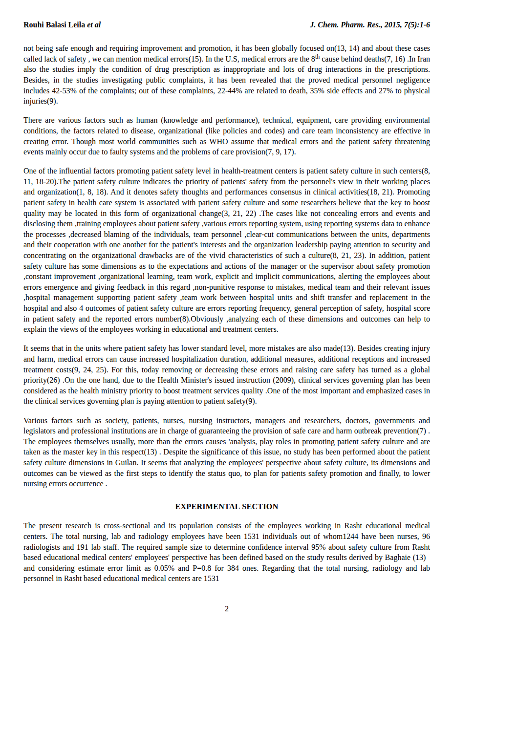Rouhi Balasi Leila et al
J. Chem. Pharm. Res., 2015, 7(5):1-6
not being safe enough and requiring improvement and promotion, it has been globally focused on(13, 14) and about these cases called lack of safety , we can mention medical errors(15). In the U.S, medical errors are the 8th cause behind deaths(7, 16) .In Iran also the studies imply the condition of drug prescription as inappropriate and lots of drug interactions in the prescriptions. Besides, in the studies investigating public complaints, it has been revealed that the proved medical personnel negligence includes 42-53% of the complaints; out of these complaints, 22-44% are related to death, 35% side effects and 27% to physical injuries(9).
There are various factors such as human (knowledge and performance), technical, equipment, care providing environmental conditions, the factors related to disease, organizational (like policies and codes) and care team inconsistency are effective in creating error. Though most world communities such as WHO assume that medical errors and the patient safety threatening events mainly occur due to faulty systems and the problems of care provision(7, 9, 17).
One of the influential factors promoting patient safety level in health-treatment centers is patient safety culture in such centers(8, 11, 18-20).The patient safety culture indicates the priority of patients' safety from the personnel's view in their working places and organization(1, 8, 18). And it denotes safety thoughts and performances consensus in clinical activities(18, 21). Promoting patient safety in health care system is associated with patient safety culture and some researchers believe that the key to boost quality may be located in this form of organizational change(3, 21, 22) .The cases like not concealing errors and events and disclosing them ,training employees about patient safety ,various errors reporting system, using reporting systems data to enhance the processes ,decreased blaming of the individuals, team personnel ,clear-cut communications between the units, departments and their cooperation with one another for the patient's interests and the organization leadership paying attention to security and concentrating on the organizational drawbacks are of the vivid characteristics of such a culture(8, 21, 23). In addition, patient safety culture has some dimensions as to the expectations and actions of the manager or the supervisor about safety promotion ,constant improvement ,organizational learning, team work, explicit and implicit communications, alerting the employees about errors emergence and giving feedback in this regard ,non-punitive response to mistakes, medical team and their relevant issues ,hospital management supporting patient safety ,team work between hospital units and shift transfer and replacement in the hospital and also 4 outcomes of patient safety culture are errors reporting frequency, general perception of safety, hospital score in patient safety and the reported errors number(8).Obviously ,analyzing each of these dimensions and outcomes can help to explain the views of the employees working in educational and treatment centers.
It seems that in the units where patient safety has lower standard level, more mistakes are also made(13). Besides creating injury and harm, medical errors can cause increased hospitalization duration, additional measures, additional receptions and increased treatment costs(9, 24, 25). For this, today removing or decreasing these errors and raising care safety has turned as a global priority(26) .On the one hand, due to the Health Minister's issued instruction (2009), clinical services governing plan has been considered as the health ministry priority to boost treatment services quality .One of the most important and emphasized cases in the clinical services governing plan is paying attention to patient safety(9).
Various factors such as society, patients, nurses, nursing instructors, managers and researchers, doctors, governments and legislators and professional institutions are in charge of guaranteeing the provision of safe care and harm outbreak prevention(7) . The employees themselves usually, more than the errors causes 'analysis, play roles in promoting patient safety culture and are taken as the master key in this respect(13) . Despite the significance of this issue, no study has been performed about the patient safety culture dimensions in Guilan. It seems that analyzing the employees' perspective about safety culture, its dimensions and outcomes can be viewed as the first steps to identify the status quo, to plan for patients safety promotion and finally, to lower nursing errors occurrence .
EXPERIMENTAL SECTION
The present research is cross-sectional and its population consists of the employees working in Rasht educational medical centers. The total nursing, lab and radiology employees have been 1531 individuals out of whom1244 have been nurses, 96 radiologists and 191 lab staff. The required sample size to determine confidence interval 95% about safety culture from Rasht based educational medical centers' employees' perspective has been defined based on the study results derived by Baghaie (13) and considering estimate error limit as 0.05% and P=0.8 for 384 ones. Regarding that the total nursing, radiology and lab personnel in Rasht based educational medical centers are 1531
2